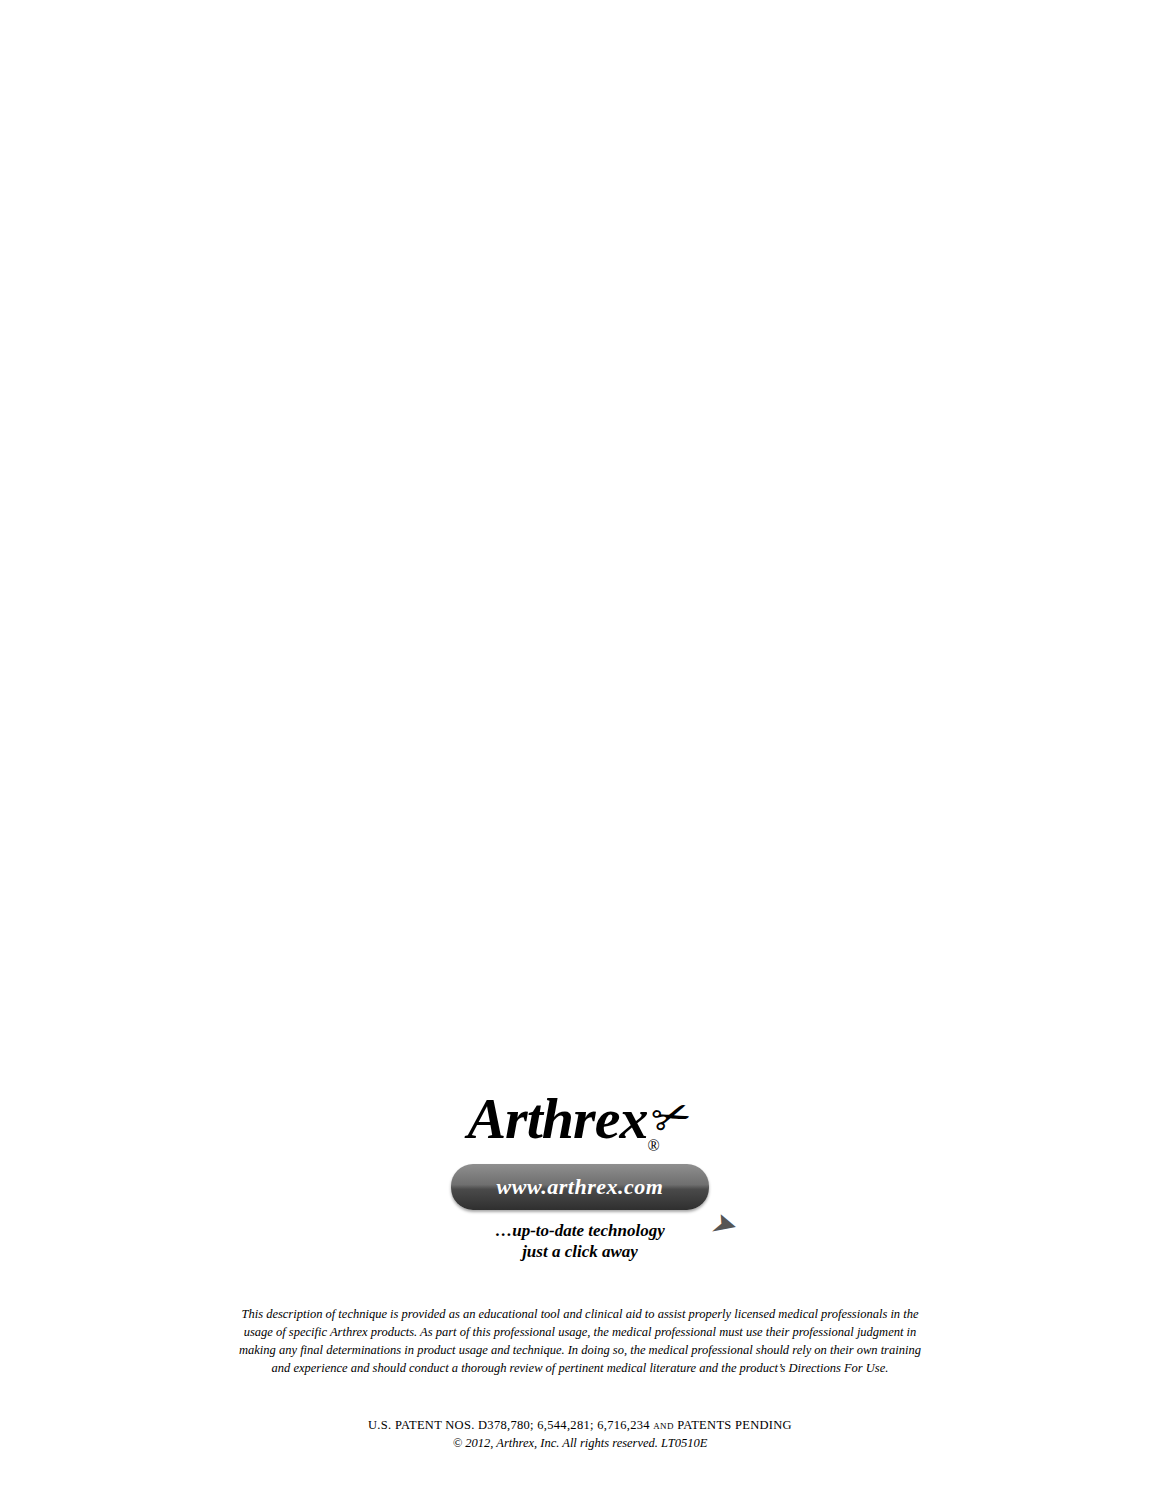Arthrex®✂
www.arthrex.com➤
…up-to-date technology
just a click away
This description of technique is provided as an educational tool and clinical aid to assist properly licensed medical professionals in the usage of specific Arthrex products. As part of this professional usage, the medical professional must use their professional judgment in making any final determinations in product usage and technique. In doing so, the medical professional should rely on their own training and experience and should conduct a thorough review of pertinent medical literature and the product’s Directions For Use.
U.S. PATENT NOS. D378,780; 6,544,281; 6,716,234 and PATENTS PENDING
© 2012, Arthrex, Inc. All rights reserved. LT0510E